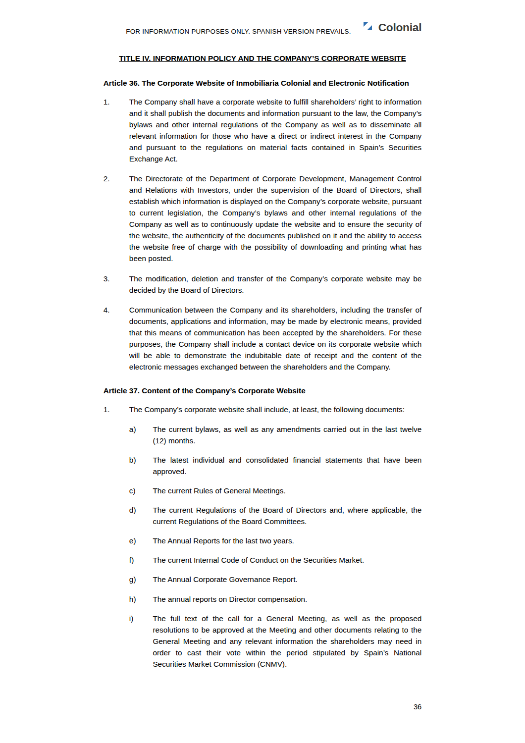FOR INFORMATION PURPOSES ONLY. SPANISH VERSION PREVAILS.
Colonial
TITLE IV. INFORMATION POLICY AND THE COMPANY’S CORPORATE WEBSITE
Article 36. The Corporate Website of Inmobiliaria Colonial and Electronic Notification
The Company shall have a corporate website to fulfill shareholders’ right to information and it shall publish the documents and information pursuant to the law, the Company’s bylaws and other internal regulations of the Company as well as to disseminate all relevant information for those who have a direct or indirect interest in the Company and pursuant to the regulations on material facts contained in Spain’s Securities Exchange Act.
The Directorate of the Department of Corporate Development, Management Control and Relations with Investors, under the supervision of the Board of Directors, shall establish which information is displayed on the Company’s corporate website, pursuant to current legislation, the Company’s bylaws and other internal regulations of the Company as well as to continuously update the website and to ensure the security of the website, the authenticity of the documents published on it and the ability to access the website free of charge with the possibility of downloading and printing what has been posted.
The modification, deletion and transfer of the Company’s corporate website may be decided by the Board of Directors.
Communication between the Company and its shareholders, including the transfer of documents, applications and information, may be made by electronic means, provided that this means of communication has been accepted by the shareholders. For these purposes, the Company shall include a contact device on its corporate website which will be able to demonstrate the indubitable date of receipt and the content of the electronic messages exchanged between the shareholders and the Company.
Article 37. Content of the Company’s Corporate Website
The Company’s corporate website shall include, at least, the following documents:
The current bylaws, as well as any amendments carried out in the last twelve (12) months.
The latest individual and consolidated financial statements that have been approved.
The current Rules of General Meetings.
The current Regulations of the Board of Directors and, where applicable, the current Regulations of the Board Committees.
The Annual Reports for the last two years.
The current Internal Code of Conduct on the Securities Market.
The Annual Corporate Governance Report.
The annual reports on Director compensation.
The full text of the call for a General Meeting, as well as the proposed resolutions to be approved at the Meeting and other documents relating to the General Meeting and any relevant information the shareholders may need in order to cast their vote within the period stipulated by Spain’s National Securities Market Commission (CNMV).
36